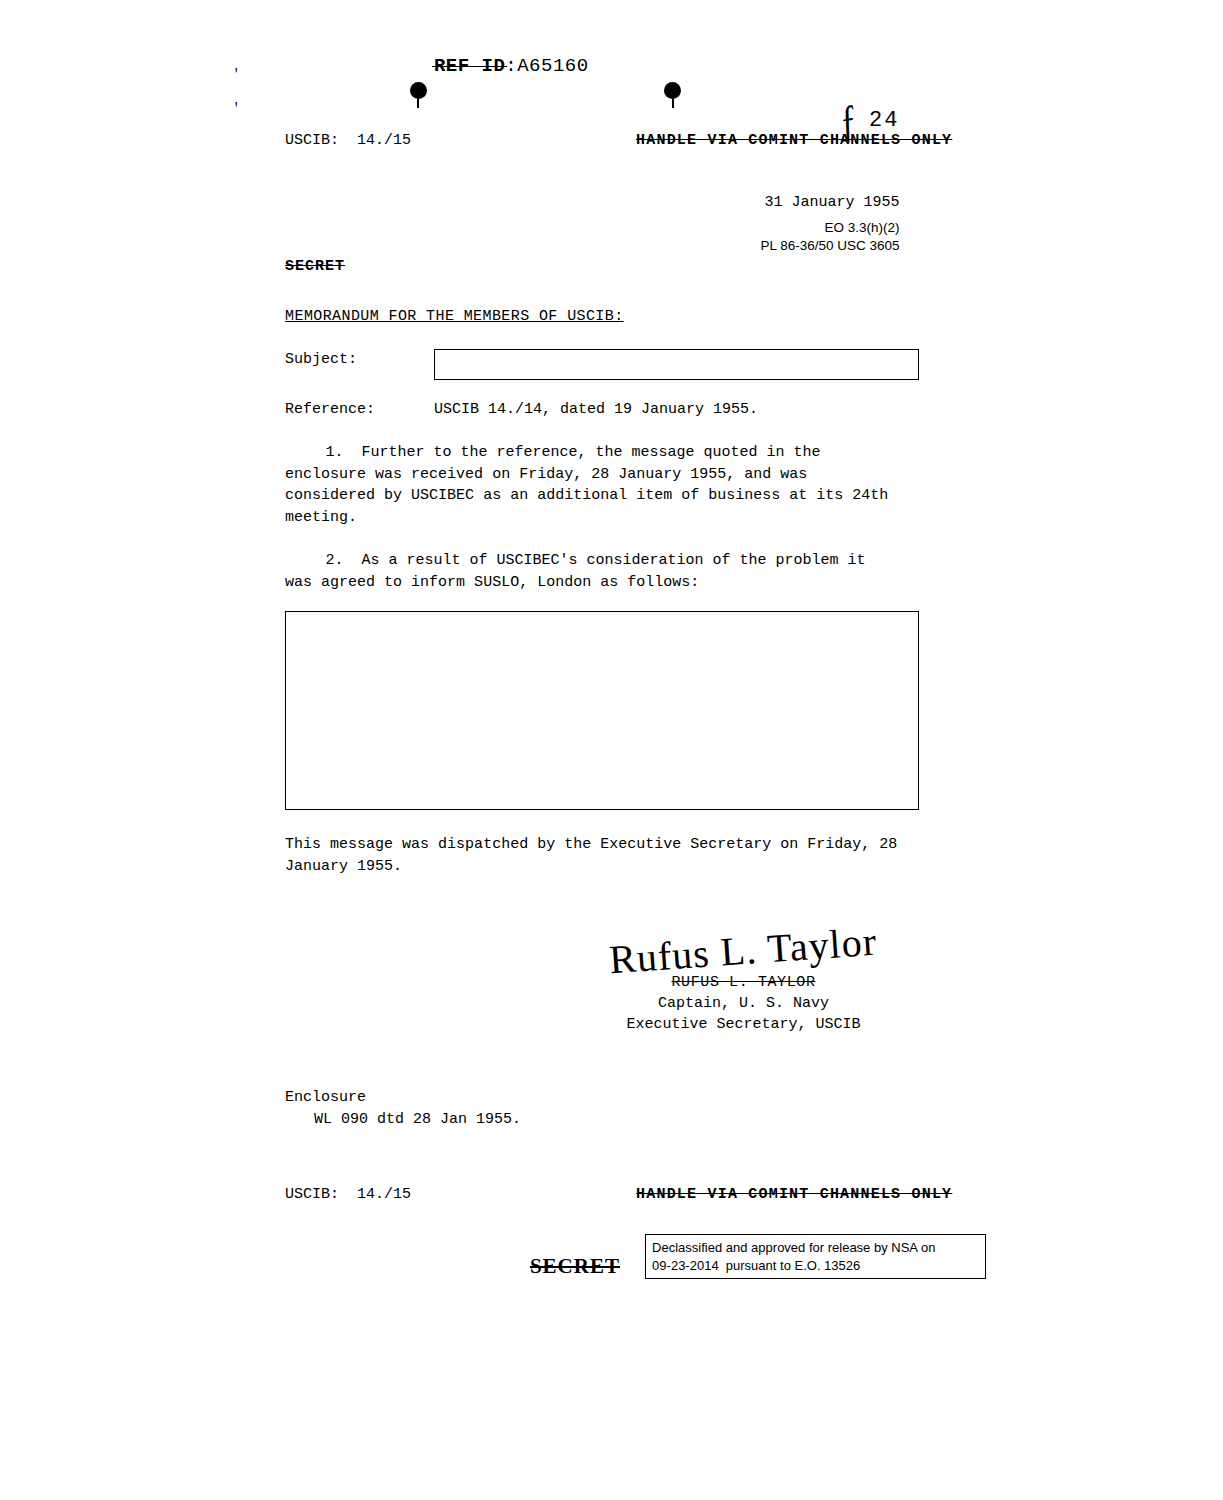, ,
REF ID:A65160
ƒ 24
USCIB: 14./15
HANDLE VIA COMINT CHANNELS ONLY
31 January 1955
EO 3.3(h)(2)
PL 86-36/50 USC 3605
SECRET
MEMORANDUM FOR THE MEMBERS OF USCIB:
Subject:
Reference:
USCIB 14./14, dated 19 January 1955.
1. Further to the reference, the message quoted in the enclosure was received on Friday, 28 January 1955, and was considered by USCIBEC as an additional item of business at its 24th meeting.
2. As a result of USCIBEC's consideration of the problem it was agreed to inform SUSLO, London as follows:
This message was dispatched by the Executive Secretary on Friday, 28 January 1955.
Rufus L. Taylor
RUFUS L. TAYLOR
Captain, U. S. Navy
Executive Secretary, USCIB
Enclosure
WL 090 dtd 28 Jan 1955.
USCIB: 14./15
HANDLE VIA COMINT CHANNELS ONLY
SECRET
Declassified and approved for release by NSA on
09-23-2014 pursuant to E.O. 13526